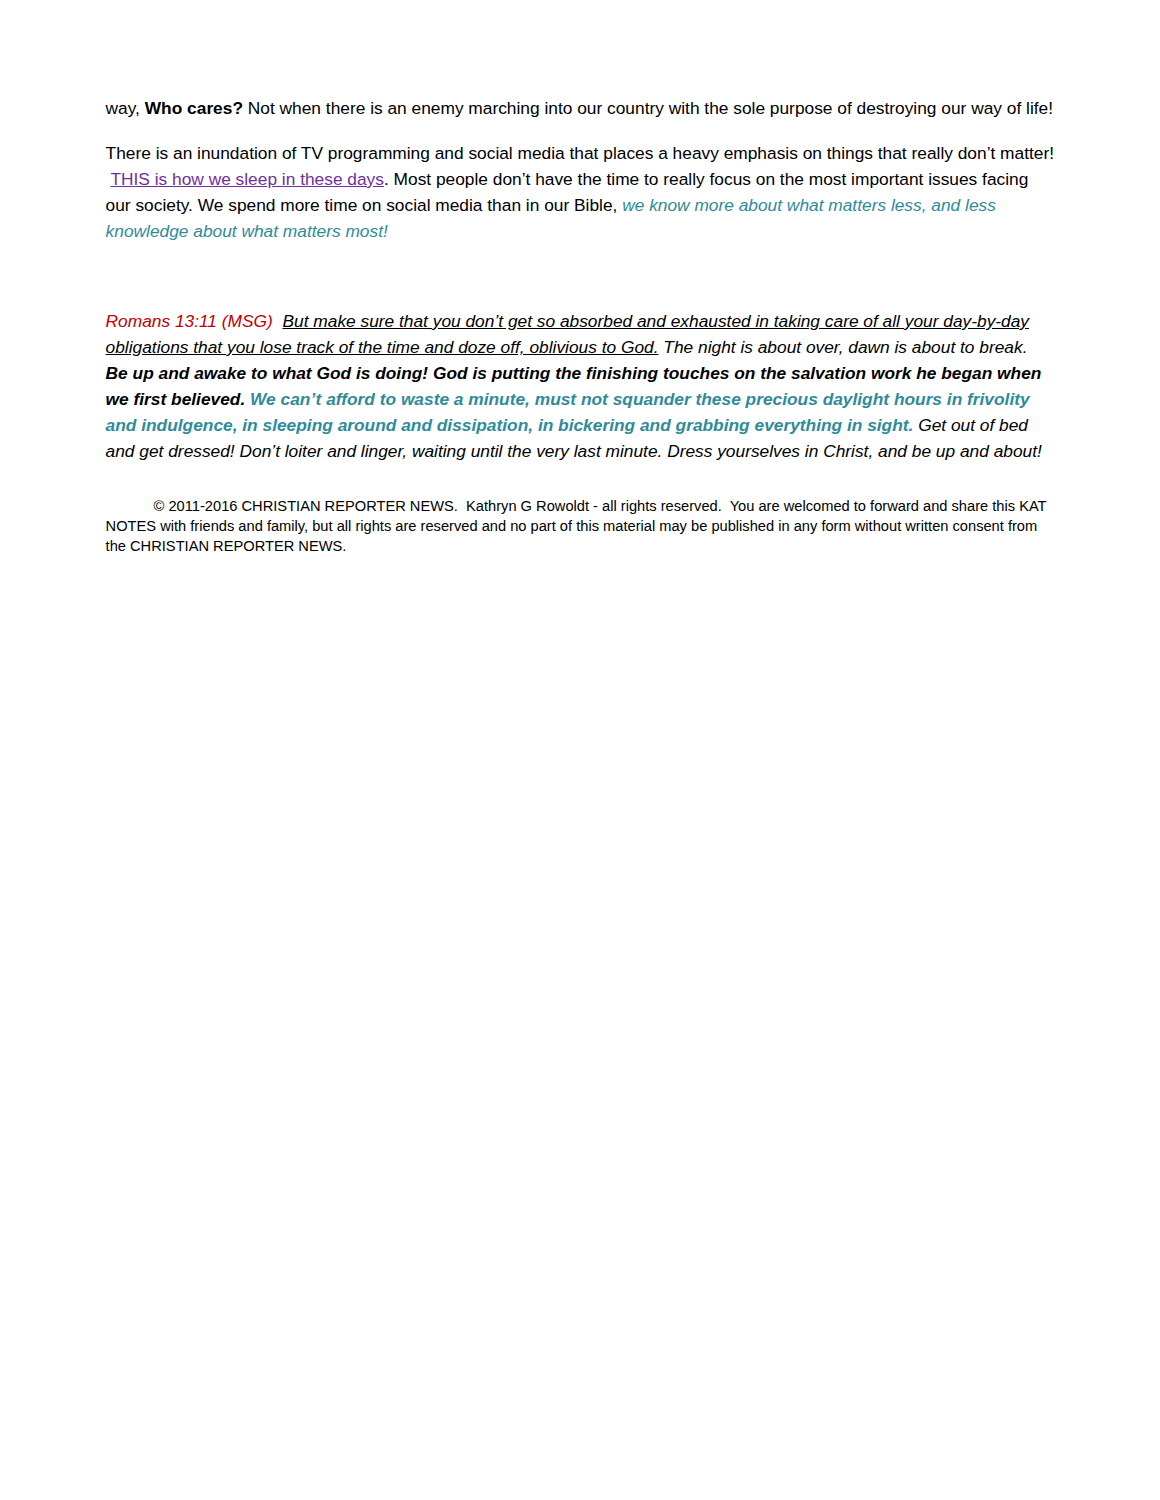way, Who cares? Not when there is an enemy marching into our country with the sole purpose of destroying our way of life!
There is an inundation of TV programming and social media that places a heavy emphasis on things that really don’t matter! THIS is how we sleep in these days. Most people don’t have the time to really focus on the most important issues facing our society. We spend more time on social media than in our Bible, we know more about what matters less, and less knowledge about what matters most!
Romans 13:11 (MSG) But make sure that you don’t get so absorbed and exhausted in taking care of all your day-by-day obligations that you lose track of the time and doze off, oblivious to God. The night is about over, dawn is about to break. Be up and awake to what God is doing! God is putting the finishing touches on the salvation work he began when we first believed. We can’t afford to waste a minute, must not squander these precious daylight hours in frivolity and indulgence, in sleeping around and dissipation, in bickering and grabbing everything in sight. Get out of bed and get dressed! Don’t loiter and linger, waiting until the very last minute. Dress yourselves in Christ, and be up and about!
© 2011-2016 CHRISTIAN REPORTER NEWS. Kathryn G Rowoldt - all rights reserved. You are welcomed to forward and share this KAT NOTES with friends and family, but all rights are reserved and no part of this material may be published in any form without written consent from the CHRISTIAN REPORTER NEWS.